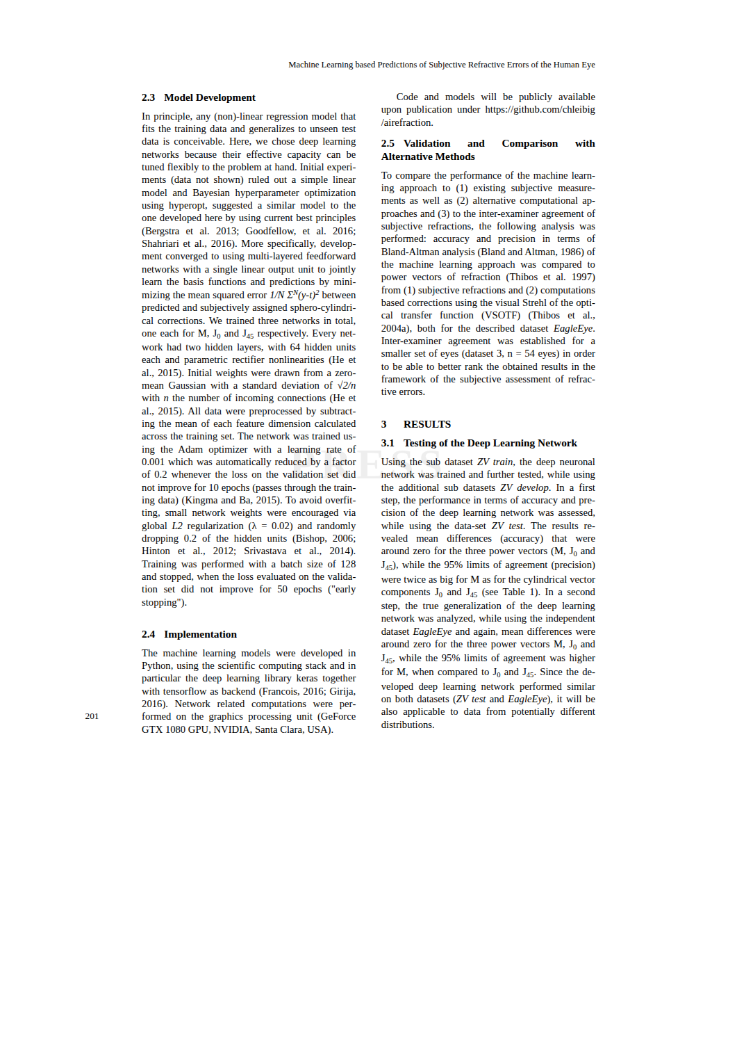PRESS
Machine Learning based Predictions of Subjective Refractive Errors of the Human Eye
2.3 Model Development
In principle, any (non)-linear regression model that fits the training data and generalizes to unseen test data is conceivable. Here, we chose deep learning networks because their effective capacity can be tuned flexibly to the problem at hand. Initial experiments (data not shown) ruled out a simple linear model and Bayesian hyperparameter optimization using hyperopt, suggested a similar model to the one developed here by using current best principles (Bergstra et al. 2013; Goodfellow, et al. 2016; Shahriari et al., 2016). More specifically, development converged to using multi-layered feedforward networks with a single linear output unit to jointly learn the basis functions and predictions by minimizing the mean squared error 1/N ΣN(y-t)2 between predicted and subjectively assigned sphero-cylindrical corrections. We trained three networks in total, one each for M, J0 and J45 respectively. Every network had two hidden layers, with 64 hidden units each and parametric rectifier nonlinearities (He et al., 2015). Initial weights were drawn from a zero-mean Gaussian with a standard deviation of √2/n with n the number of incoming connections (He et al., 2015). All data were preprocessed by subtracting the mean of each feature dimension calculated across the training set. The network was trained using the Adam optimizer with a learning rate of 0.001 which was automatically reduced by a factor of 0.2 whenever the loss on the validation set did not improve for 10 epochs (passes through the training data) (Kingma and Ba, 2015). To avoid overfitting, small network weights were encouraged via global L2 regularization (λ = 0.02) and randomly dropping 0.2 of the hidden units (Bishop, 2006; Hinton et al., 2012; Srivastava et al., 2014). Training was performed with a batch size of 128 and stopped, when the loss evaluated on the validation set did not improve for 50 epochs ("early stopping").
2.4 Implementation
The machine learning models were developed in Python, using the scientific computing stack and in particular the deep learning library keras together with tensorflow as backend (Francois, 2016; Girija, 2016). Network related computations were performed on the graphics processing unit (GeForce GTX 1080 GPU, NVIDIA, Santa Clara, USA).
Code and models will be publicly available upon publication under https://github.com/chleibig /airefraction.
2.5 Validation and Comparison with Alternative Methods
To compare the performance of the machine learning approach to (1) existing subjective measurements as well as (2) alternative computational approaches and (3) to the inter-examiner agreement of subjective refractions, the following analysis was performed: accuracy and precision in terms of Bland-Altman analysis (Bland and Altman, 1986) of the machine learning approach was compared to power vectors of refraction (Thibos et al. 1997) from (1) subjective refractions and (2) computations based corrections using the visual Strehl of the optical transfer function (VSOTF) (Thibos et al., 2004a), both for the described dataset EagleEye. Inter-examiner agreement was established for a smaller set of eyes (dataset 3, n = 54 eyes) in order to be able to better rank the obtained results in the framework of the subjective assessment of refractive errors.
3 RESULTS
3.1 Testing of the Deep Learning Network
Using the sub dataset ZV train, the deep neuronal network was trained and further tested, while using the additional sub datasets ZV develop. In a first step, the performance in terms of accuracy and precision of the deep learning network was assessed, while using the data-set ZV test. The results revealed mean differences (accuracy) that were around zero for the three power vectors (M, J0 and J45), while the 95% limits of agreement (precision) were twice as big for M as for the cylindrical vector components J0 and J45 (see Table 1). In a second step, the true generalization of the deep learning network was analyzed, while using the independent dataset EagleEye and again, mean differences were around zero for the three power vectors M, J0 and J45, while the 95% limits of agreement was higher for M, when compared to J0 and J45. Since the developed deep learning network performed similar on both datasets (ZV test and EagleEye), it will be also applicable to data from potentially different distributions.
201